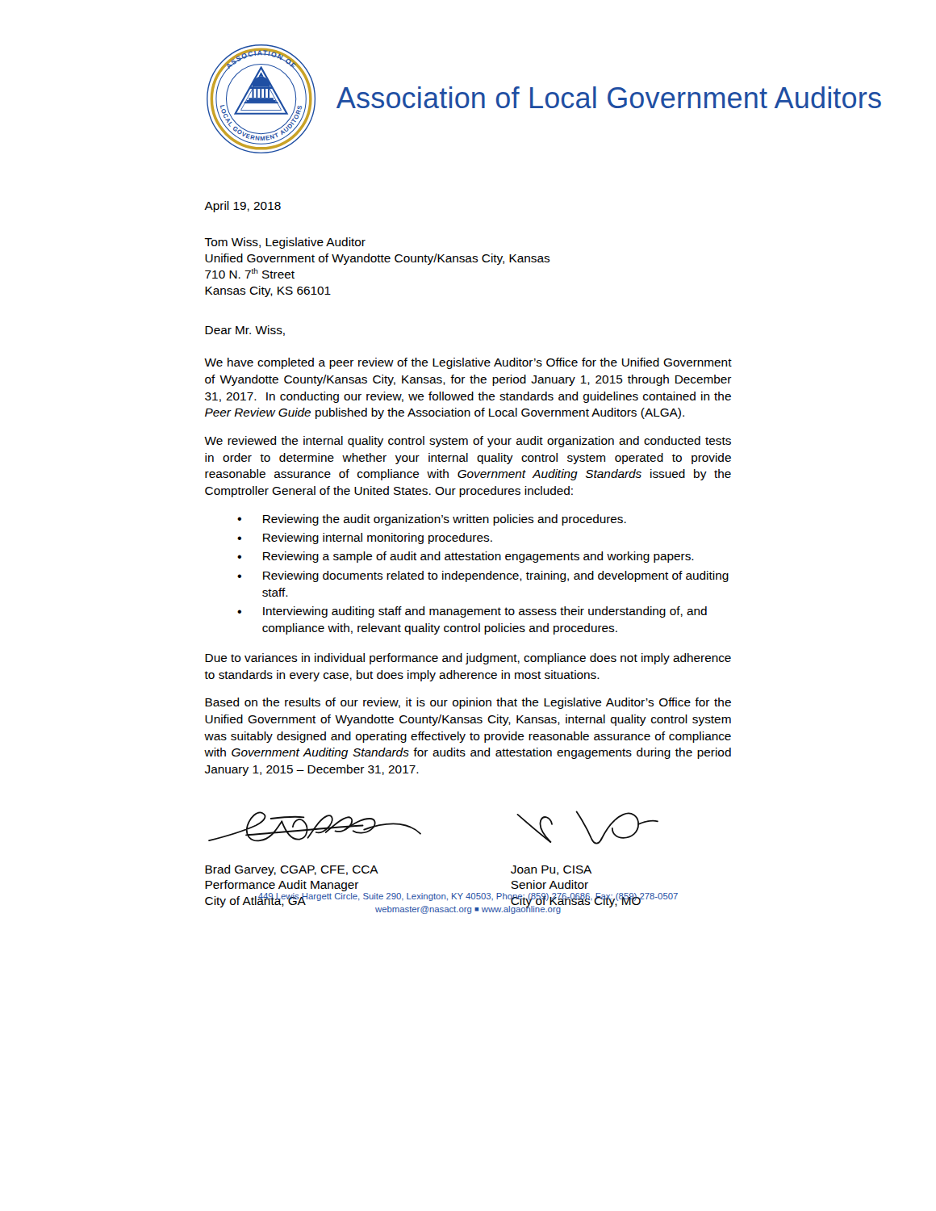ASSOCIATION OF LOCAL GOVERNMENT AUDITORS
Association of Local Government Auditors
April 19, 2018
Tom Wiss, Legislative Auditor
Unified Government of Wyandotte County/Kansas City, Kansas
710 N. 7th Street
Kansas City, KS 66101
Dear Mr. Wiss,
We have completed a peer review of the Legislative Auditor’s Office for the Unified Government of Wyandotte County/Kansas City, Kansas, for the period January 1, 2015 through December 31, 2017. In conducting our review, we followed the standards and guidelines contained in the Peer Review Guide published by the Association of Local Government Auditors (ALGA).
We reviewed the internal quality control system of your audit organization and conducted tests in order to determine whether your internal quality control system operated to provide reasonable assurance of compliance with Government Auditing Standards issued by the Comptroller General of the United States. Our procedures included:
Reviewing the audit organization’s written policies and procedures.
Reviewing internal monitoring procedures.
Reviewing a sample of audit and attestation engagements and working papers.
Reviewing documents related to independence, training, and development of auditing staff.
Interviewing auditing staff and management to assess their understanding of, and compliance with, relevant quality control policies and procedures.
Due to variances in individual performance and judgment, compliance does not imply adherence to standards in every case, but does imply adherence in most situations.
Based on the results of our review, it is our opinion that the Legislative Auditor’s Office for the Unified Government of Wyandotte County/Kansas City, Kansas, internal quality control system was suitably designed and operating effectively to provide reasonable assurance of compliance with Government Auditing Standards for audits and attestation engagements during the period January 1, 2015 – December 31, 2017.
| Brad Garvey, CGAP, CFE, CCA Performance Audit Manager City of Atlanta, GA | Joan Pu, CISA Senior Auditor City of Kansas City, MO |
449 Lewis Hargett Circle, Suite 290, Lexington, KY 40503, Phone: (859) 276-0686, Fax: (859) 278-0507
webmaster@nasact.org ■ www.algaonline.org